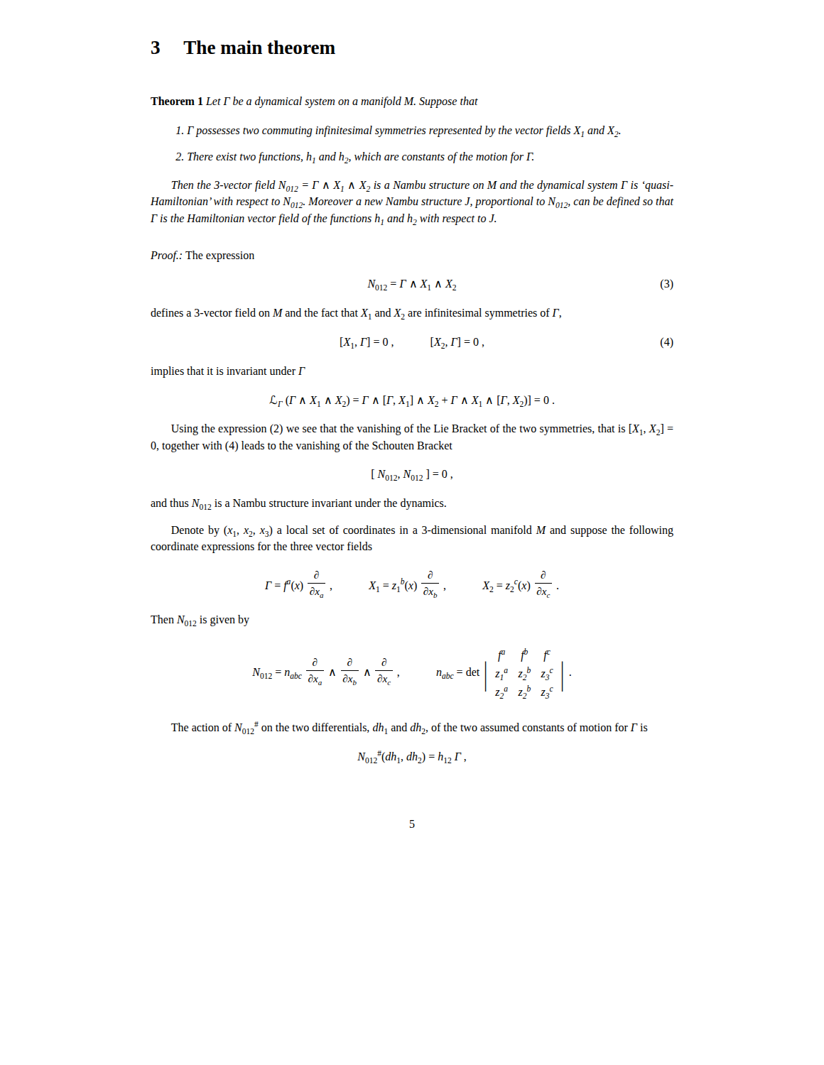3 The main theorem
Theorem 1 Let Γ be a dynamical system on a manifold M. Suppose that
Γ possesses two commuting infinitesimal symmetries represented by the vector fields X1 and X2.
There exist two functions, h1 and h2, which are constants of the motion for Γ.
Then the 3-vector field N012 = Γ ∧ X1 ∧ X2 is a Nambu structure on M and the dynamical system Γ is ‘quasi-Hamiltonian’ with respect to N012. Moreover a new Nambu structure J, proportional to N012, can be defined so that Γ is the Hamiltonian vector field of the functions h1 and h2 with respect to J.
Proof.: The expression
N012 = Γ ∧ X1 ∧ X2 (3)
defines a 3-vector field on M and the fact that X1 and X2 are infinitesimal symmetries of Γ,
[X1, Γ] = 0 , [X2, Γ] = 0 , (4)
implies that it is invariant under Γ
ℒΓ (Γ ∧ X1 ∧ X2) = Γ ∧ [Γ, X1] ∧ X2 + Γ ∧ X1 ∧ [Γ, X2)] = 0 .
Using the expression (2) we see that the vanishing of the Lie Bracket of the two symmetries, that is [X1, X2] = 0, together with (4) leads to the vanishing of the Schouten Bracket
[ N012, N012 ] = 0 ,
and thus N012 is a Nambu structure invariant under the dynamics.
Denote by (x1, x2, x3) a local set of coordinates in a 3-dimensional manifold M and suppose the following coordinate expressions for the three vector fields
Γ = fa(x) ∂∂xa , X1 = z1b(x) ∂∂xb , X2 = z2c(x) ∂∂xc .
Then N012 is given by
N012 = nabc ∂∂xa ∧ ∂∂xb ∧ ∂∂xc , nabc = det |
| f a | f b | f c |
| z 1 a | z 2 b | z 3 c |
| z 2 a | z 2 b | z 3 c |
| .
The action of N012# on the two differentials, dh1 and dh2, of the two assumed constants of motion for Γ is
N012#(dh1, dh2) = h12 Γ ,
5